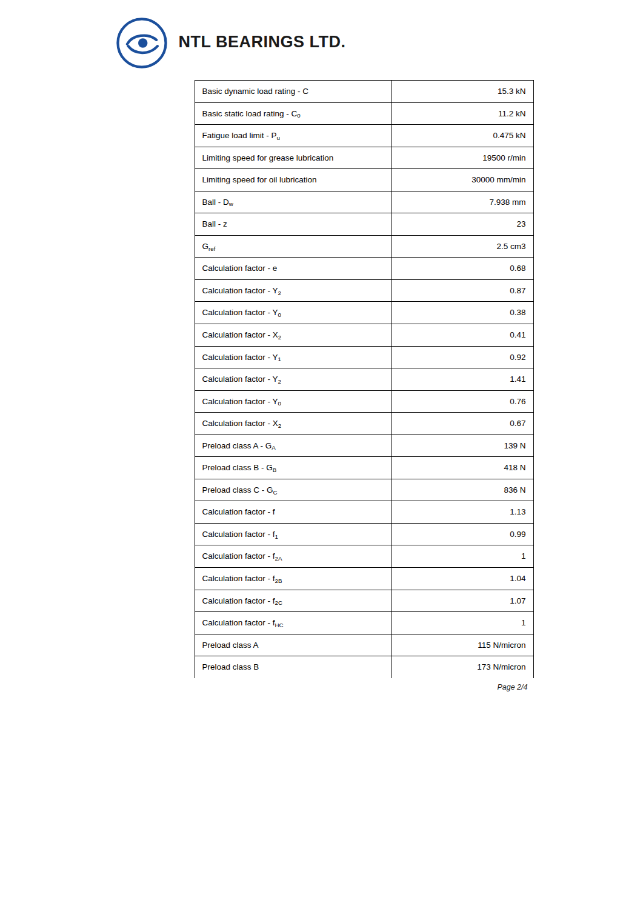NTL BEARINGS LTD.
| Basic dynamic load rating - C | 15.3 kN |
| Basic static load rating - C 0 | 11.2 kN |
| Fatigue load limit - P u | 0.475 kN |
| Limiting speed for grease lubrication | 19500 r/min |
| Limiting speed for oil lubrication | 30000 mm/min |
| Ball - D w | 7.938 mm |
| Ball - z | 23 |
| G ref | 2.5 cm3 |
| Calculation factor - e | 0.68 |
| Calculation factor - Y 2 | 0.87 |
| Calculation factor - Y 0 | 0.38 |
| Calculation factor - X 2 | 0.41 |
| Calculation factor - Y 1 | 0.92 |
| Calculation factor - Y 2 | 1.41 |
| Calculation factor - Y 0 | 0.76 |
| Calculation factor - X 2 | 0.67 |
| Preload class A - G A | 139 N |
| Preload class B - G B | 418 N |
| Preload class C - G C | 836 N |
| Calculation factor - f | 1.13 |
| Calculation factor - f 1 | 0.99 |
| Calculation factor - f 2A | 1 |
| Calculation factor - f 2B | 1.04 |
| Calculation factor - f 2C | 1.07 |
| Calculation factor - f HC | 1 |
| Preload class A | 115 N/micron |
| Preload class B | 173 N/micron |
Page 2/4